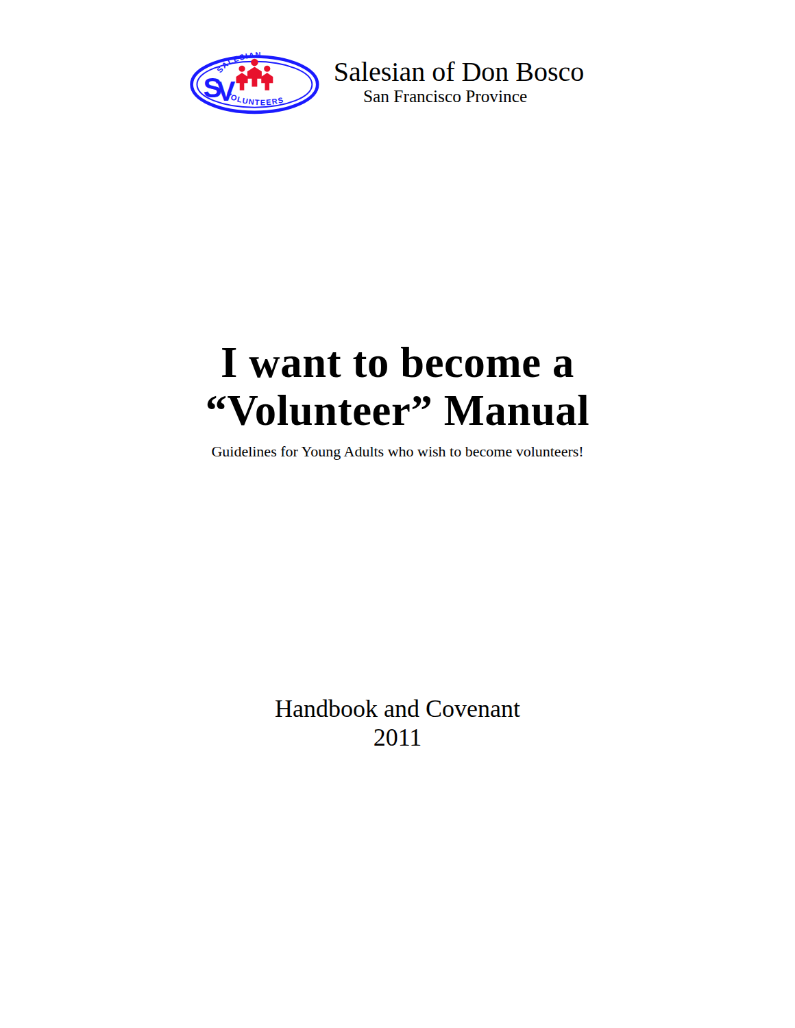S V SALESIAN VOLUNTEERS
Salesian of Don Bosco
San Francisco Province
I want to become a
“Volunteer” Manual
Guidelines for Young Adults who wish to become volunteers!
Handbook and Covenant
2011